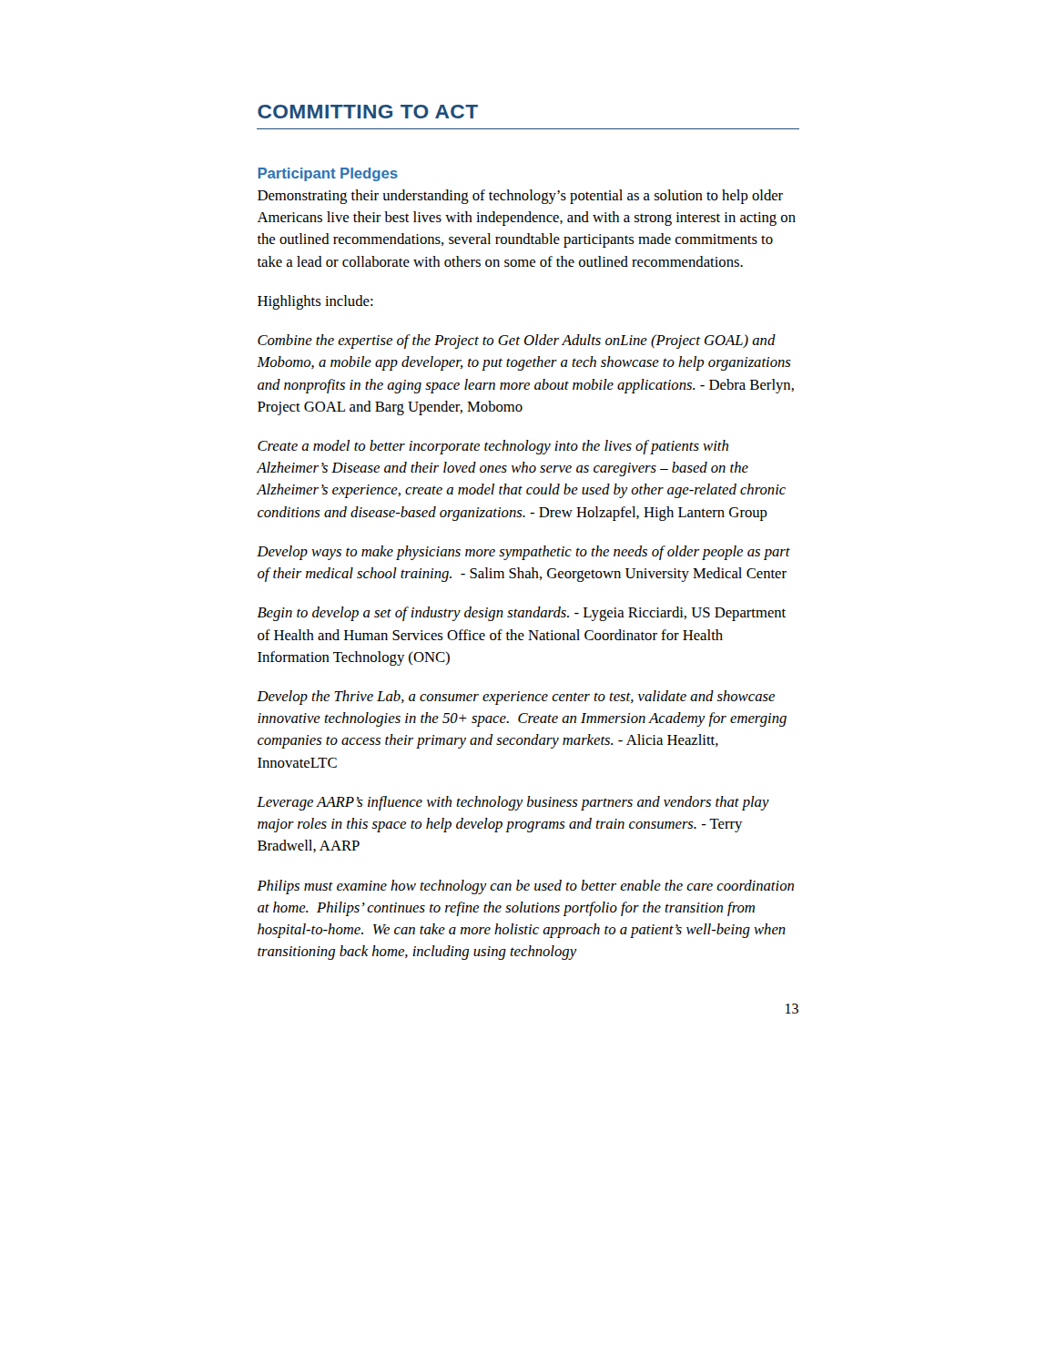COMMITTING TO ACT
Participant Pledges
Demonstrating their understanding of technology’s potential as a solution to help older Americans live their best lives with independence, and with a strong interest in acting on the outlined recommendations, several roundtable participants made commitments to take a lead or collaborate with others on some of the outlined recommendations.
Highlights include:
Combine the expertise of the Project to Get Older Adults onLine (Project GOAL) and Mobomo, a mobile app developer, to put together a tech showcase to help organizations and nonprofits in the aging space learn more about mobile applications. - Debra Berlyn, Project GOAL and Barg Upender, Mobomo
Create a model to better incorporate technology into the lives of patients with Alzheimer’s Disease and their loved ones who serve as caregivers – based on the Alzheimer’s experience, create a model that could be used by other age-related chronic conditions and disease-based organizations. - Drew Holzapfel, High Lantern Group
Develop ways to make physicians more sympathetic to the needs of older people as part of their medical school training. - Salim Shah, Georgetown University Medical Center
Begin to develop a set of industry design standards. - Lygeia Ricciardi, US Department of Health and Human Services Office of the National Coordinator for Health Information Technology (ONC)
Develop the Thrive Lab, a consumer experience center to test, validate and showcase innovative technologies in the 50+ space. Create an Immersion Academy for emerging companies to access their primary and secondary markets. - Alicia Heazlitt, InnovateLTC
Leverage AARP’s influence with technology business partners and vendors that play major roles in this space to help develop programs and train consumers. - Terry Bradwell, AARP
Philips must examine how technology can be used to better enable the care coordination at home. Philips’ continues to refine the solutions portfolio for the transition from hospital-to-home. We can take a more holistic approach to a patient’s well-being when transitioning back home, including using technology
13